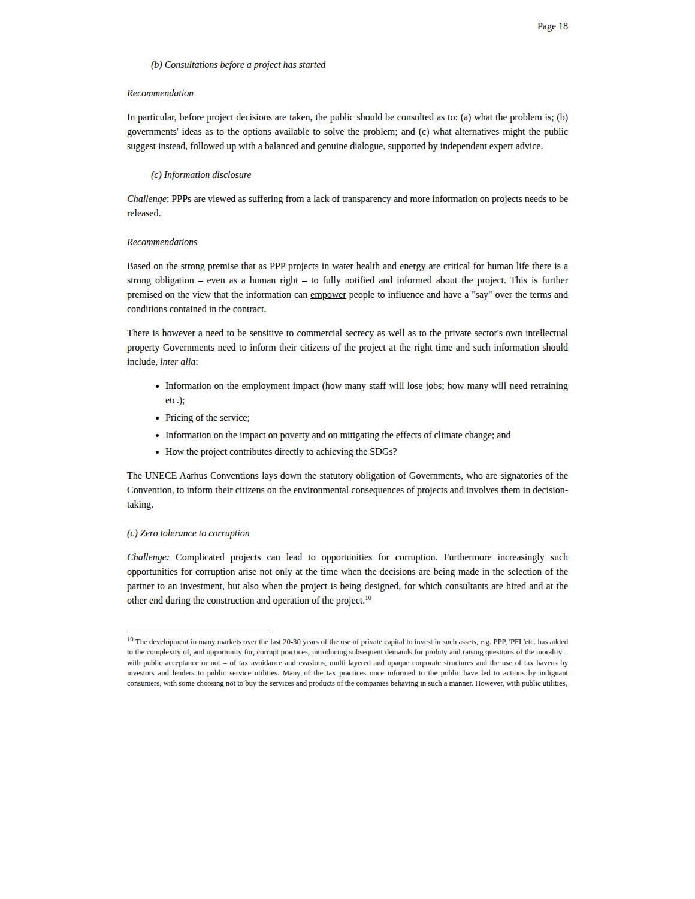Page 18
(b) Consultations before a project has started
Recommendation
In particular, before project decisions are taken, the public should be consulted as to: (a) what the problem is; (b) governments' ideas as to the options available to solve the problem; and (c) what alternatives might the public suggest instead, followed up with a balanced and genuine dialogue, supported by independent expert advice.
(c) Information disclosure
Challenge: PPPs are viewed as suffering from a lack of transparency and more information on projects needs to be released.
Recommendations
Based on the strong premise that as PPP projects in water health and energy are critical for human life there is a strong obligation – even as a human right – to fully notified and informed about the project. This is further premised on the view that the information can empower people to influence and have a "say" over the terms and conditions contained in the contract.
There is however a need to be sensitive to commercial secrecy as well as to the private sector's own intellectual property Governments need to inform their citizens of the project at the right time and such information should include, inter alia:
Information on the employment impact (how many staff will lose jobs; how many will need retraining etc.);
Pricing of the service;
Information on the impact on poverty and on mitigating the effects of climate change; and
How the project contributes directly to achieving the SDGs?
The UNECE Aarhus Conventions lays down the statutory obligation of Governments, who are signatories of the Convention, to inform their citizens on the environmental consequences of projects and involves them in decision- taking.
(c) Zero tolerance to corruption
Challenge: Complicated projects can lead to opportunities for corruption. Furthermore increasingly such opportunities for corruption arise not only at the time when the decisions are being made in the selection of the partner to an investment, but also when the project is being designed, for which consultants are hired and at the other end during the construction and operation of the project.10
10 The development in many markets over the last 20-30 years of the use of private capital to invest in such assets, e.g. PPP, 'PFI 'etc. has added to the complexity of, and opportunity for, corrupt practices, introducing subsequent demands for probity and raising questions of the morality – with public acceptance or not – of tax avoidance and evasions, multi layered and opaque corporate structures and the use of tax havens by investors and lenders to public service utilities. Many of the tax practices once informed to the public have led to actions by indignant consumers, with some choosing not to buy the services and products of the companies behaving in such a manner. However, with public utilities,